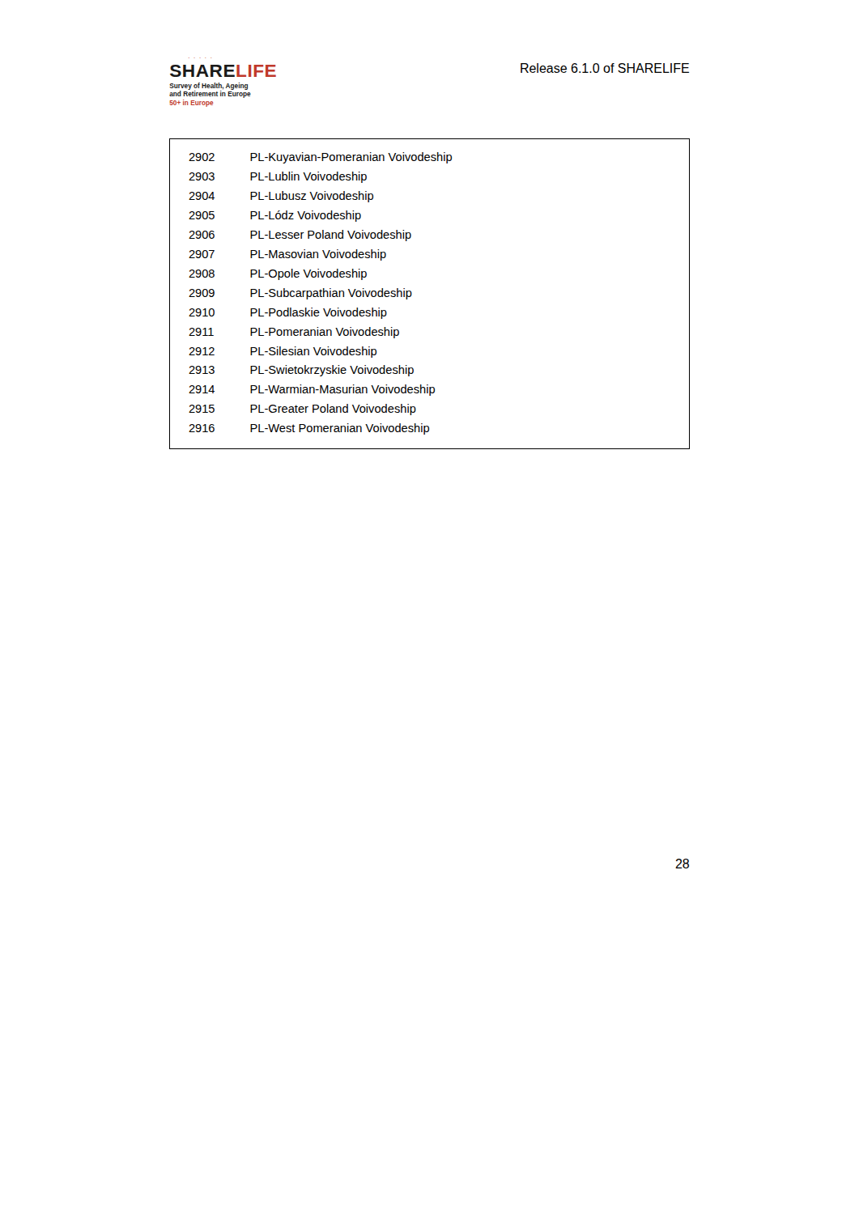· · · · ·
SHARE LIFE
Survey of Health, Ageing
and Retirement in Europe
50+ in Europe
Release 6.1.0 of SHARELIFE
| 2902 | PL-Kuyavian-Pomeranian Voivodeship |
| 2903 | PL-Lublin Voivodeship |
| 2904 | PL-Lubusz Voivodeship |
| 2905 | PL-Lódz Voivodeship |
| 2906 | PL-Lesser Poland Voivodeship |
| 2907 | PL-Masovian Voivodeship |
| 2908 | PL-Opole Voivodeship |
| 2909 | PL-Subcarpathian Voivodeship |
| 2910 | PL-Podlaskie Voivodeship |
| 2911 | PL-Pomeranian Voivodeship |
| 2912 | PL-Silesian Voivodeship |
| 2913 | PL-Swietokrzyskie Voivodeship |
| 2914 | PL-Warmian-Masurian Voivodeship |
| 2915 | PL-Greater Poland Voivodeship |
| 2916 | PL-West Pomeranian Voivodeship |
28